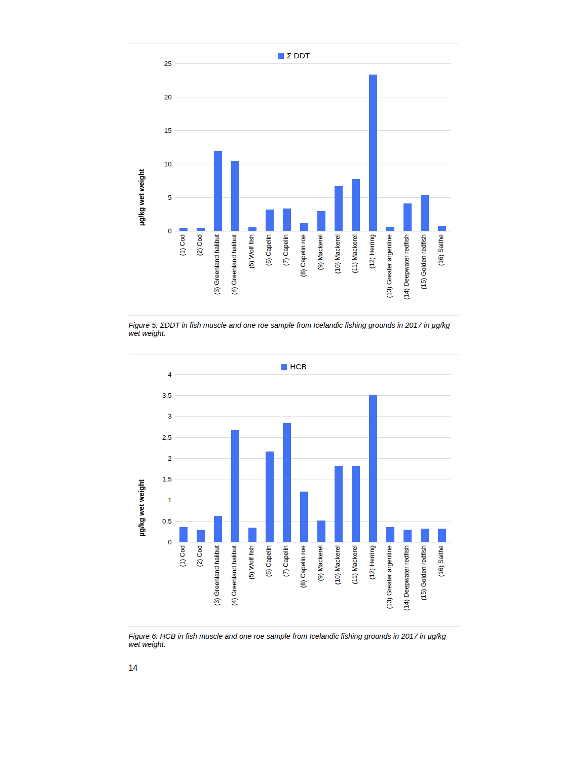Σ DDT
µg/kg wet weight
25 20 15 10 5 0
(1) Cod
(2) Cod
(3) Greenland halibut
(4) Greenland halibut
(5) Wolf fish
(6) Capelin
(7) Capelin
(8) Capelin roe
(9) Mackerel
(10) Mackerel
(11) Mackerel
(12) Herring
(13) Greater argentine
(14) Deepwater redfish
(15) Golden redfish
(16) Saithe
Figure 5: ΣDDT in fish muscle and one roe sample from Icelandic fishing grounds in 2017 in µg/kg wet weight.
HCB
µg/kg wet weight
4 3,5 3 2,5 2 1,5 1 0,5 0
(1) Cod
(2) Cod
(3) Greenland halibut
(4) Greenland halibut
(5) Wolf fish
(6) Capelin
(7) Capelin
(8) Capelin roe
(9) Mackerel
(10) Mackerel
(11) Mackerel
(12) Herring
(13) Greater argentine
(14) Deepwater redfish
(15) Golden redfish
(16) Saithe
Figure 6: HCB in fish muscle and one roe sample from Icelandic fishing grounds in 2017 in µg/kg wet weight.
14